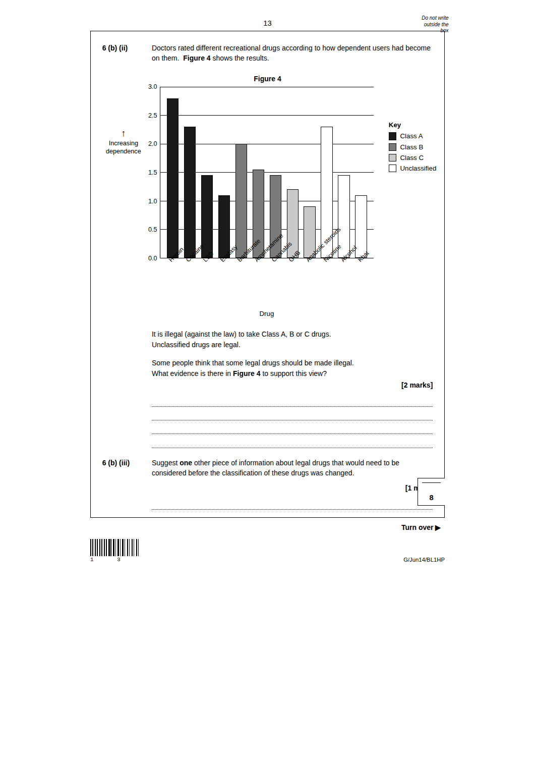Do not write
outside the
box
13
6 (b) (ii)
Doctors rated different recreational drugs according to how dependent users had become on them. Figure 4 shows the results.
Figure 4
↑
Increasing
dependence
3.0 2.5 2.0 1.5 1.0 0.5 0.0
Heroin Cocaine LSD Ecstasy Barbiturate Amphetamine Cannabis GHB Anabolic steroids Nicotine Alcohol Khat
Drug
Key
Class A
Class B
Class C
Unclassified
It is illegal (against the law) to take Class A, B or C drugs.
Unclassified drugs are legal.
Some people think that some legal drugs should be made illegal.
What evidence is there in Figure 4 to support this view?
[2 marks]
6 (b) (iii)
Suggest one other piece of information about legal drugs that would need to be considered before the classification of these drugs was changed.
[1 mark]
8
Turn over ▶
1 3
G/Jun14/BL1HP